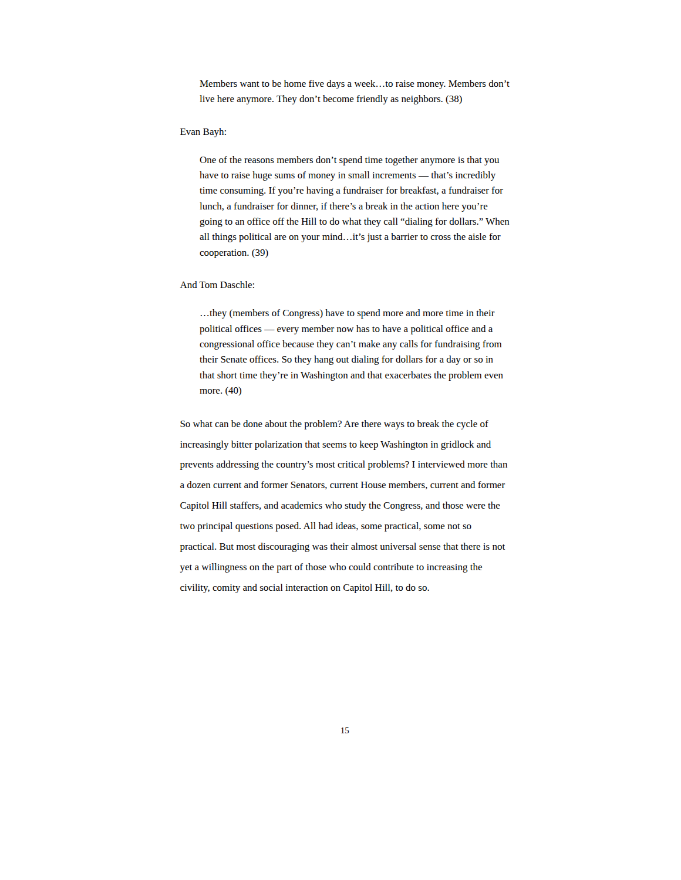Members want to be home five days a week…to raise money. Members don’t live here anymore. They don’t become friendly as neighbors. (38)
Evan Bayh:
One of the reasons members don’t spend time together anymore is that you have to raise huge sums of money in small increments — that’s incredibly time consuming. If you’re having a fundraiser for breakfast, a fundraiser for lunch, a fundraiser for dinner, if there’s a break in the action here you’re going to an office off the Hill to do what they call “dialing for dollars.” When all things political are on your mind…it’s just a barrier to cross the aisle for cooperation. (39)
And Tom Daschle:
…they (members of Congress) have to spend more and more time in their political offices — every member now has to have a political office and a congressional office because they can’t make any calls for fundraising from their Senate offices. So they hang out dialing for dollars for a day or so in that short time they’re in Washington and that exacerbates the problem even more. (40)
So what can be done about the problem? Are there ways to break the cycle of increasingly bitter polarization that seems to keep Washington in gridlock and prevents addressing the country’s most critical problems? I interviewed more than a dozen current and former Senators, current House members, current and former Capitol Hill staffers, and academics who study the Congress, and those were the two principal questions posed. All had ideas, some practical, some not so practical. But most discouraging was their almost universal sense that there is not yet a willingness on the part of those who could contribute to increasing the civility, comity and social interaction on Capitol Hill, to do so.
15